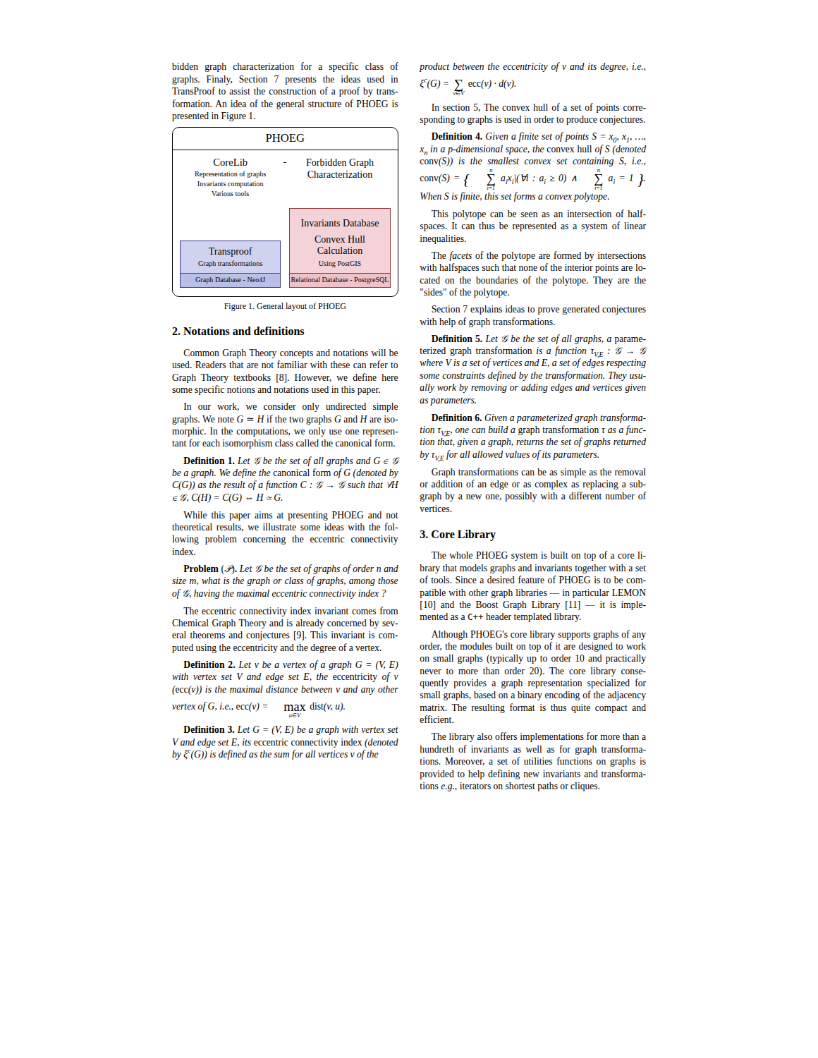bidden graph characterization for a specific class of graphs. Finaly, Section 7 presents the ideas used in TransProof to assist the construction of a proof by transformation. An idea of the general structure of PHOEG is presented in Figure 1.
PHOEG
CoreLib
Representation of graphs
Invariants computation
Various tools
Forbidden Graph
Characterization
Transproof
Graph transformations
Graph Database - Neo4J
Invariants Database
Convex Hull
Calculation
Using PostGIS
Relational Database - PostgreSQL
Figure 1. General layout of PHOEG
2. Notations and definitions
Common Graph Theory concepts and notations will be used. Readers that are not familiar with these can refer to Graph Theory textbooks [8]. However, we define here some specific notions and notations used in this paper.
In our work, we consider only undirected simple graphs. We note G ≃ H if the two graphs G and H are isomorphic. In the computations, we only use one representant for each isomorphism class called the canonical form.
Definition 1. Let 𝒢 be the set of all graphs and G ∈ 𝒢 be a graph. We define the canonical form of G (denoted by C(G)) as the result of a function C : 𝒢 → 𝒢 such that ∀H ∈ 𝒢, C(H) = C(G) ⇔ H ≃ G.
While this paper aims at presenting PHOEG and not theoretical results, we illustrate some ideas with the following problem concerning the eccentric connectivity index.
Problem (𝒫). Let 𝒢 be the set of graphs of order n and size m, what is the graph or class of graphs, among those of 𝒢, having the maximal eccentric connectivity index ?
The eccentric connectivity index invariant comes from Chemical Graph Theory and is already concerned by several theorems and conjectures [9]. This invariant is computed using the eccentricity and the degree of a vertex.
Definition 2. Let v be a vertex of a graph G = (V, E) with vertex set V and edge set E, the eccentricity of v (ecc(v)) is the maximal distance between v and any other vertex of G, i.e., ecc(v) = max u∈V dist(v, u).
Definition 3. Let G = (V, E) be a graph with vertex set V and edge set E, its eccentric connectivity index (denoted by ξc(G)) is defined as the sum for all vertices v of the
product between the eccentricity of v and its degree, i.e., ξc(G) = ∑v∈V ecc(v) · d(v).
In section 5, The convex hull of a set of points corresponding to graphs is used in order to produce conjectures.
Definition 4. Given a finite set of points S = x0, x1, …, xn in a p-dimensional space, the convex hull of S (denoted conv(S)) is the smallest convex set containing S, i.e., conv(S) = { n∑i=1 aixi|(∀i : ai ≥ 0) ∧ n∑i=1 ai = 1 }. When S is finite, this set forms a convex polytope.
This polytope can be seen as an intersection of halfspaces. It can thus be represented as a system of linear inequalities.
The facets of the polytope are formed by intersections with halfspaces such that none of the interior points are located on the boundaries of the polytope. They are the "sides" of the polytope.
Section 7 explains ideas to prove generated conjectures with help of graph transformations.
Definition 5. Let 𝒢 be the set of all graphs, a parameterized graph transformation is a function τV,E : 𝒢 → 𝒢 where V is a set of vertices and E, a set of edges respecting some constraints defined by the transformation. They usually work by removing or adding edges and vertices given as parameters.
Definition 6. Given a parameterized graph transformation τV,E, one can build a graph transformation τ as a function that, given a graph, returns the set of graphs returned by τV,E for all allowed values of its parameters.
Graph transformations can be as simple as the removal or addition of an edge or as complex as replacing a subgraph by a new one, possibly with a different number of vertices.
3. Core Library
The whole PHOEG system is built on top of a core library that models graphs and invariants together with a set of tools. Since a desired feature of PHOEG is to be compatible with other graph libraries — in particular LEMON [10] and the Boost Graph Library [11] — it is implemented as a C++ header templated library.
Although PHOEG's core library supports graphs of any order, the modules built on top of it are designed to work on small graphs (typically up to order 10 and practically never to more than order 20). The core library consequently provides a graph representation specialized for small graphs, based on a binary encoding of the adjacency matrix. The resulting format is thus quite compact and efficient.
The library also offers implementations for more than a hundreth of invariants as well as for graph transformations. Moreover, a set of utilities functions on graphs is provided to help defining new invariants and transformations e.g., iterators on shortest paths or cliques.